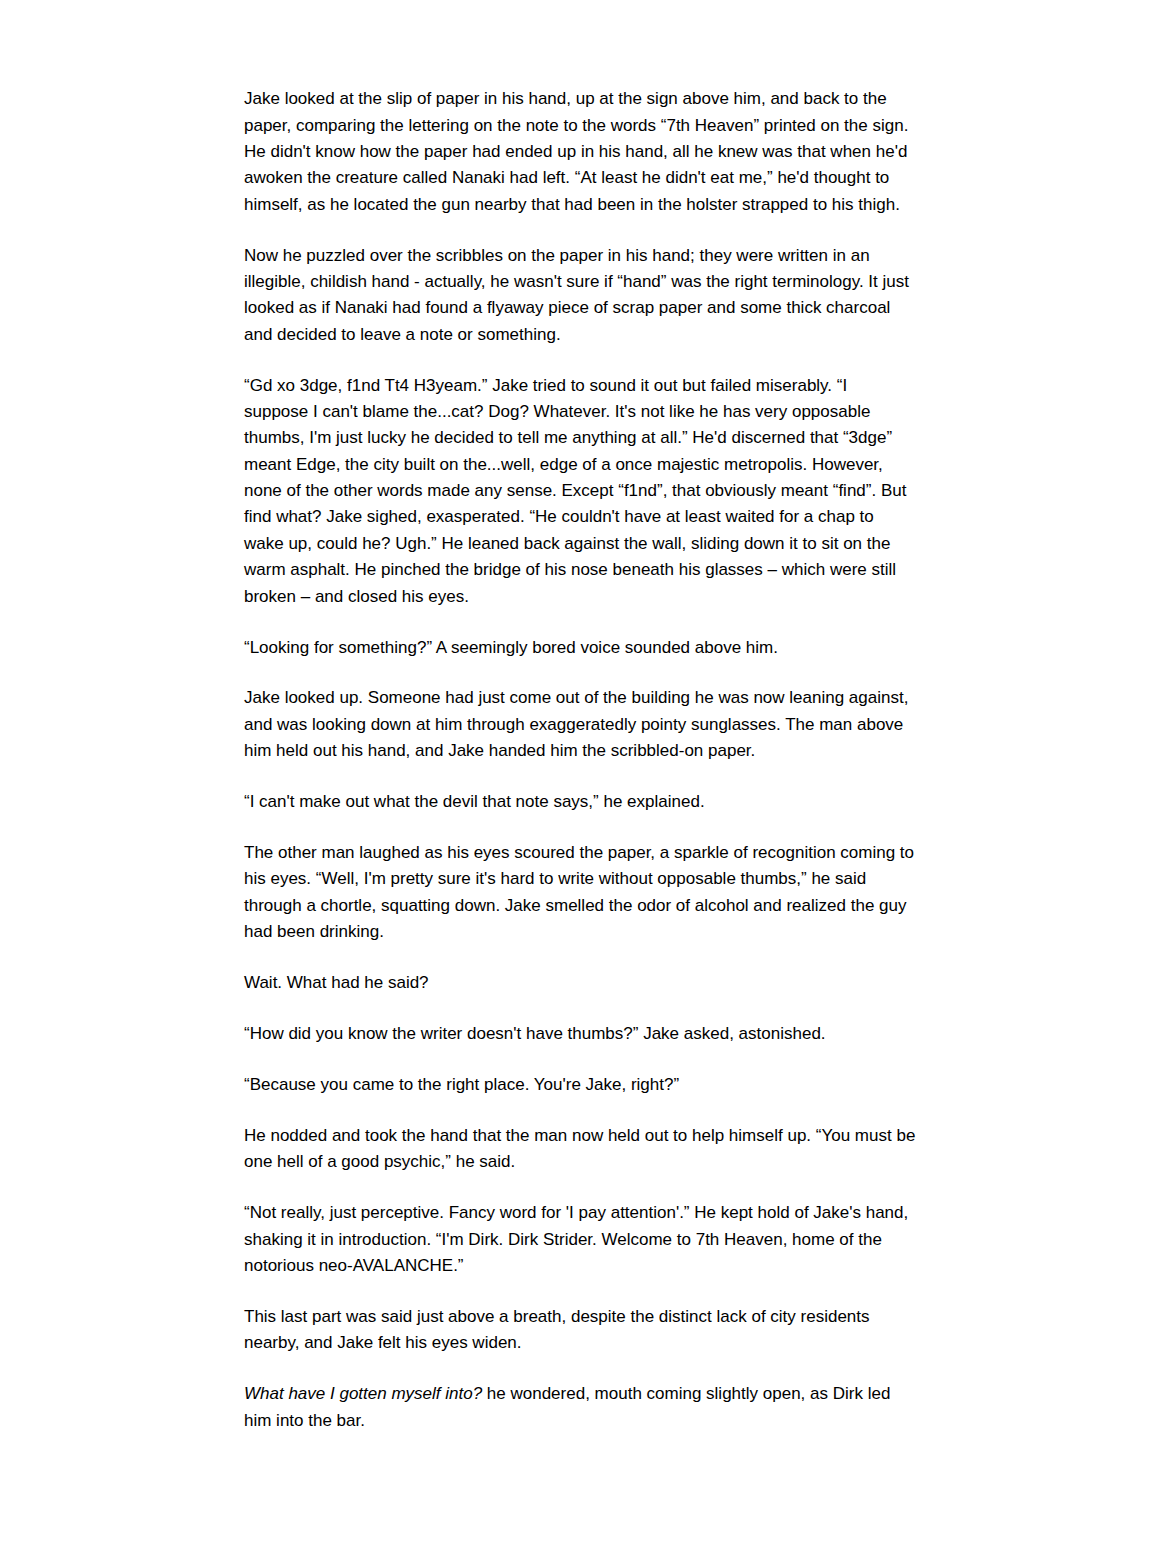Jake looked at the slip of paper in his hand, up at the sign above him, and back to the paper, comparing the lettering on the note to the words “7th Heaven” printed on the sign. He didn't know how the paper had ended up in his hand, all he knew was that when he'd awoken the creature called Nanaki had left. “At least he didn't eat me,” he'd thought to himself, as he located the gun nearby that had been in the holster strapped to his thigh.
Now he puzzled over the scribbles on the paper in his hand; they were written in an illegible, childish hand - actually, he wasn't sure if “hand” was the right terminology. It just looked as if Nanaki had found a flyaway piece of scrap paper and some thick charcoal and decided to leave a note or something.
“Gd xo 3dge, f1nd Tt4 H3yeam.” Jake tried to sound it out but failed miserably. “I suppose I can't blame the...cat? Dog? Whatever. It's not like he has very opposable thumbs, I'm just lucky he decided to tell me anything at all.” He'd discerned that “3dge” meant Edge, the city built on the...well, edge of a once majestic metropolis. However, none of the other words made any sense. Except “f1nd”, that obviously meant “find”. But find what? Jake sighed, exasperated. “He couldn't have at least waited for a chap to wake up, could he? Ugh.” He leaned back against the wall, sliding down it to sit on the warm asphalt. He pinched the bridge of his nose beneath his glasses – which were still broken – and closed his eyes.
“Looking for something?” A seemingly bored voice sounded above him.
Jake looked up. Someone had just come out of the building he was now leaning against, and was looking down at him through exaggeratedly pointy sunglasses. The man above him held out his hand, and Jake handed him the scribbled-on paper.
“I can't make out what the devil that note says,” he explained.
The other man laughed as his eyes scoured the paper, a sparkle of recognition coming to his eyes. “Well, I'm pretty sure it's hard to write without opposable thumbs,” he said through a chortle, squatting down. Jake smelled the odor of alcohol and realized the guy had been drinking.
Wait. What had he said?
“How did you know the writer doesn't have thumbs?” Jake asked, astonished.
“Because you came to the right place. You're Jake, right?”
He nodded and took the hand that the man now held out to help himself up. “You must be one hell of a good psychic,” he said.
“Not really, just perceptive. Fancy word for 'I pay attention'.” He kept hold of Jake's hand, shaking it in introduction. “I'm Dirk. Dirk Strider. Welcome to 7th Heaven, home of the notorious neo-AVALANCHE.”
This last part was said just above a breath, despite the distinct lack of city residents nearby, and Jake felt his eyes widen.
What have I gotten myself into? he wondered, mouth coming slightly open, as Dirk led him into the bar.